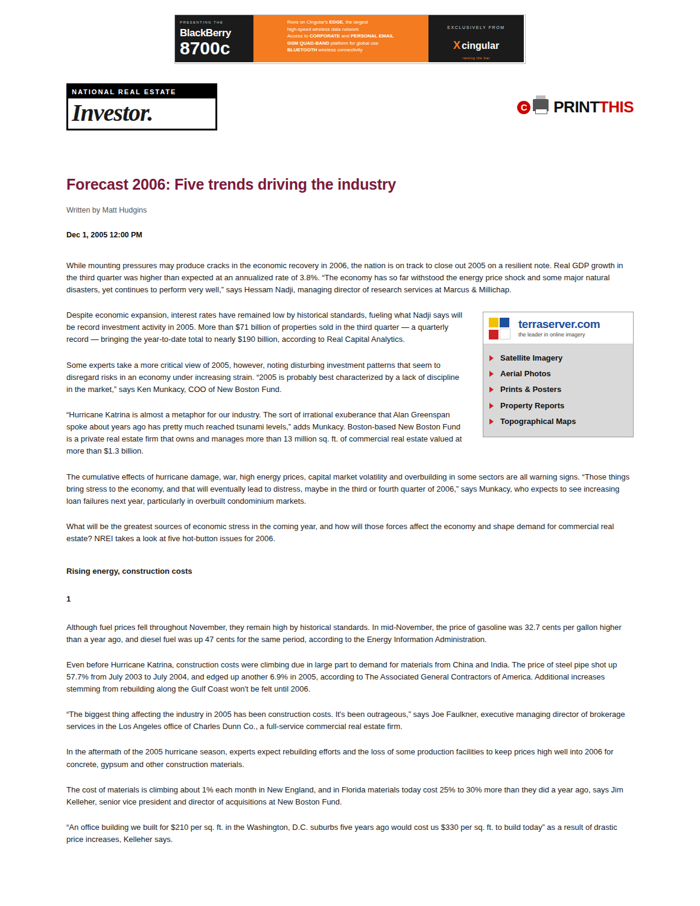Presenting the
BlackBerry
8700c
Runs on Cingular's EDGE, the largest
high-speed wireless data network
Access to CORPORATE and PERSONAL EMAIL
GSM QUAD-BAND platform for global use
BLUETOOTH wireless connectivity
Exclusively from
Xcingular
raising the bar
National Real Estate
Investor.
C PRINT THIS
Forecast 2006: Five trends driving the industry
Written by Matt Hudgins
Dec 1, 2005 12:00 PM
While mounting pressures may produce cracks in the economic recovery in 2006, the nation is on track to close out 2005 on a resilient note. Real GDP growth in the third quarter was higher than expected at an annualized rate of 3.8%. “The economy has so far withstood the energy price shock and some major natural disasters, yet continues to perform very well,” says Hessam Nadji, managing director of research services at Marcus & Millichap.
terraserver.com
the leader in online imagery
Satellite Imagery
Aerial Photos
Prints & Posters
Property Reports
Topographical Maps
Despite economic expansion, interest rates have remained low by historical standards, fueling what Nadji says will be record investment activity in 2005. More than $71 billion of properties sold in the third quarter — a quarterly record — bringing the year-to-date total to nearly $190 billion, according to Real Capital Analytics.
Some experts take a more critical view of 2005, however, noting disturbing investment patterns that seem to disregard risks in an economy under increasing strain. “2005 is probably best characterized by a lack of discipline in the market,” says Ken Munkacy, COO of New Boston Fund.
“Hurricane Katrina is almost a metaphor for our industry. The sort of irrational exuberance that Alan Greenspan spoke about years ago has pretty much reached tsunami levels,” adds Munkacy. Boston-based New Boston Fund is a private real estate firm that owns and manages more than 13 million sq. ft. of commercial real estate valued at more than $1.3 billion.
The cumulative effects of hurricane damage, war, high energy prices, capital market volatility and overbuilding in some sectors are all warning signs. “Those things bring stress to the economy, and that will eventually lead to distress, maybe in the third or fourth quarter of 2006,” says Munkacy, who expects to see increasing loan failures next year, particularly in overbuilt condominium markets.
What will be the greatest sources of economic stress in the coming year, and how will those forces affect the economy and shape demand for commercial real estate? NREI takes a look at five hot-button issues for 2006.
Rising energy, construction costs
1
Although fuel prices fell throughout November, they remain high by historical standards. In mid-November, the price of gasoline was 32.7 cents per gallon higher than a year ago, and diesel fuel was up 47 cents for the same period, according to the Energy Information Administration.
Even before Hurricane Katrina, construction costs were climbing due in large part to demand for materials from China and India. The price of steel pipe shot up 57.7% from July 2003 to July 2004, and edged up another 6.9% in 2005, according to The Associated General Contractors of America. Additional increases stemming from rebuilding along the Gulf Coast won't be felt until 2006.
“The biggest thing affecting the industry in 2005 has been construction costs. It's been outrageous,” says Joe Faulkner, executive managing director of brokerage services in the Los Angeles office of Charles Dunn Co., a full-service commercial real estate firm.
In the aftermath of the 2005 hurricane season, experts expect rebuilding efforts and the loss of some production facilities to keep prices high well into 2006 for concrete, gypsum and other construction materials.
The cost of materials is climbing about 1% each month in New England, and in Florida materials today cost 25% to 30% more than they did a year ago, says Jim Kelleher, senior vice president and director of acquisitions at New Boston Fund.
“An office building we built for $210 per sq. ft. in the Washington, D.C. suburbs five years ago would cost us $330 per sq. ft. to build today” as a result of drastic price increases, Kelleher says.